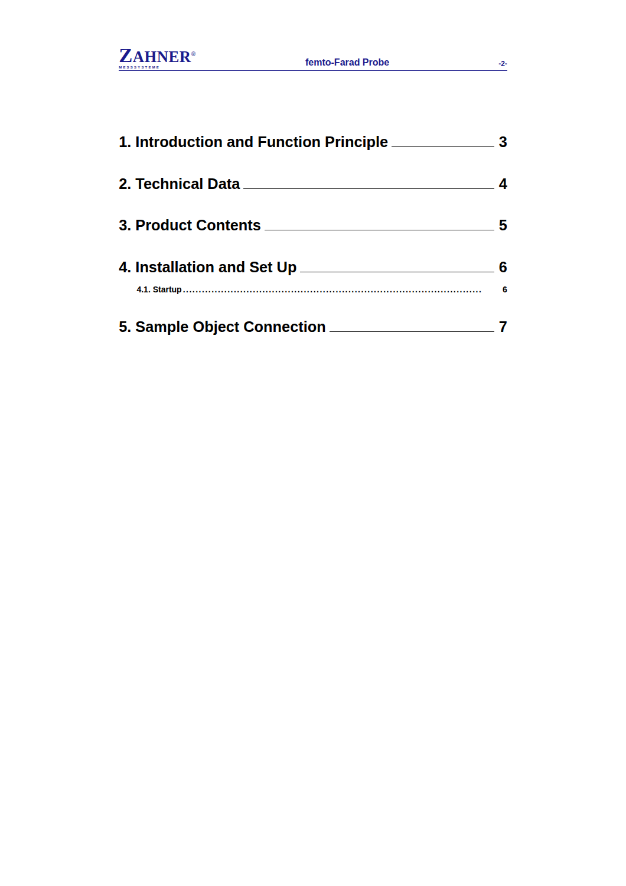ZAHNER®
MESSSYSTEME
femto-Farad Probe
-2-
1. Introduction and Function Principle 3
2. Technical Data 4
3. Product Contents 5
4. Installation and Set Up 6
4.1. Startup .............................................................................................. 6
5. Sample Object Connection 7